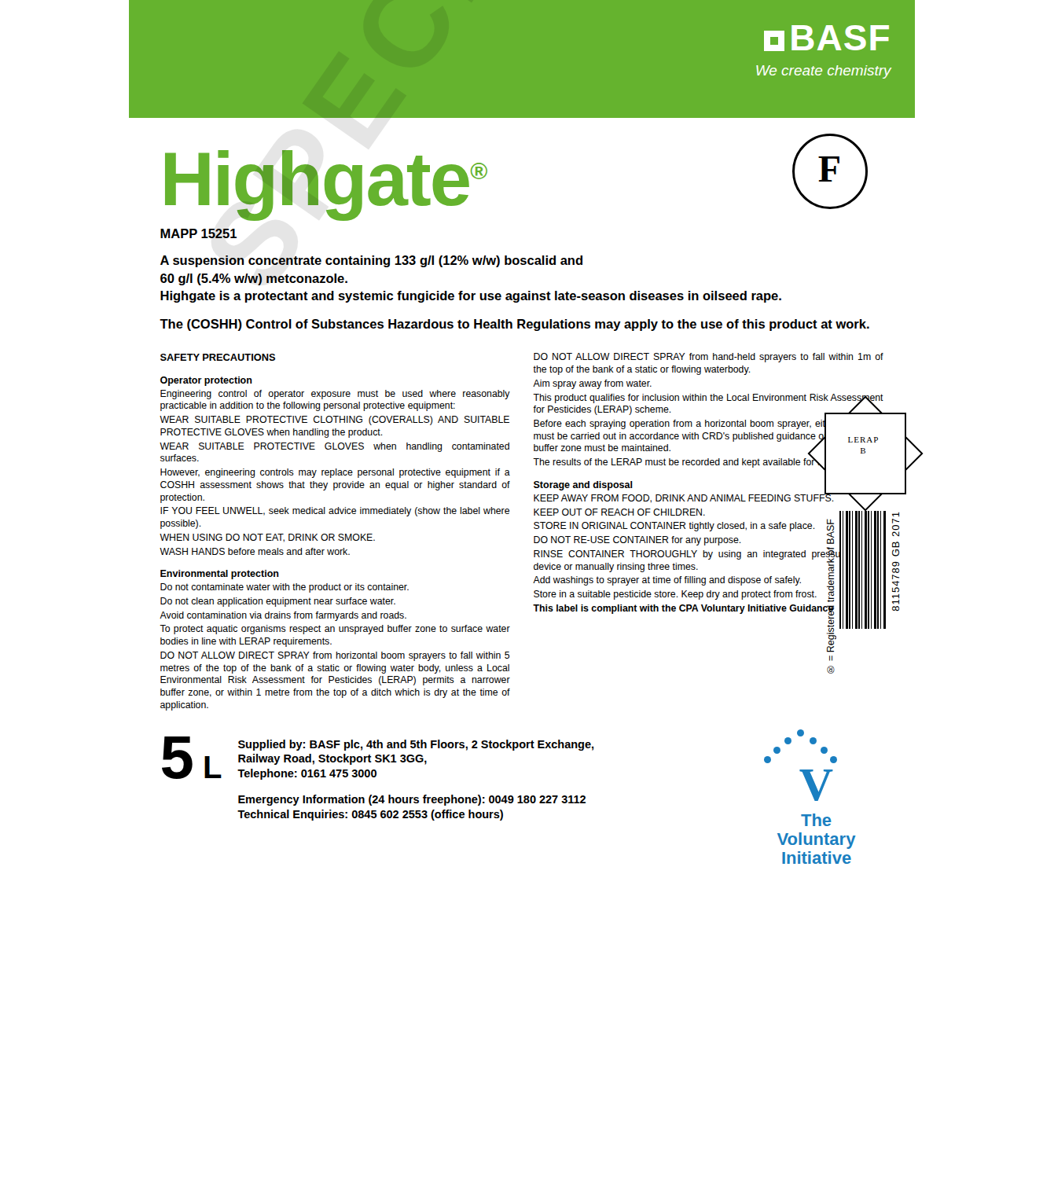BASF
We create chemistry
SPECIMEN
Highgate®
F
MAPP 15251
A suspension concentrate containing 133 g/l (12% w/w) boscalid and
60 g/l (5.4% w/w) metconazole.
Highgate is a protectant and systemic fungicide for use against late-season diseases in oilseed rape.
The (COSHH) Control of Substances Hazardous to Health Regulations may apply to the use of this product at work.
SAFETY PRECAUTIONS
Operator protection
Engineering control of operator exposure must be used where reasonably practicable in addition to the following personal protective equipment:
WEAR SUITABLE PROTECTIVE CLOTHING (COVERALLS) AND SUITABLE PROTECTIVE GLOVES when handling the product.
WEAR SUITABLE PROTECTIVE GLOVES when handling contaminated surfaces.
However, engineering controls may replace personal protective equipment if a COSHH assessment shows that they provide an equal or higher standard of protection.
IF YOU FEEL UNWELL, seek medical advice immediately (show the label where possible).
WHEN USING DO NOT EAT, DRINK OR SMOKE.
WASH HANDS before meals and after work.
Environmental protection
Do not contaminate water with the product or its container.
Do not clean application equipment near surface water.
Avoid contamination via drains from farmyards and roads.
To protect aquatic organisms respect an unsprayed buffer zone to surface water bodies in line with LERAP requirements.
DO NOT ALLOW DIRECT SPRAY from horizontal boom sprayers to fall within 5 metres of the top of the bank of a static or flowing water body, unless a Local Environmental Risk Assessment for Pesticides (LERAP) permits a narrower buffer zone, or within 1 metre from the top of a ditch which is dry at the time of application.
DO NOT ALLOW DIRECT SPRAY from hand-held sprayers to fall within 1m of the top of the bank of a static or flowing waterbody.
Aim spray away from water.
This product qualifies for inclusion within the Local Environment Risk Assessment for Pesticides (LERAP) scheme.
Before each spraying operation from a horizontal boom sprayer, either a LERAP must be carried out in accordance with CRD's published guidance or the statutory buffer zone must be maintained.
The results of the LERAP must be recorded and kept available for three years.
Storage and disposal
KEEP AWAY FROM FOOD, DRINK AND ANIMAL FEEDING STUFFS.
KEEP OUT OF REACH OF CHILDREN.
STORE IN ORIGINAL CONTAINER tightly closed, in a safe place.
DO NOT RE-USE CONTAINER for any purpose.
RINSE CONTAINER THOROUGHLY by using an integrated pressure rinsing device or manually rinsing three times.
Add washings to sprayer at time of filling and dispose of safely.
Store in a suitable pesticide store. Keep dry and protect from frost.
This label is compliant with the CPA Voluntary Initiative Guidance
LERAP
B
® = Registered trademark of BASF
81154789 GB 2071
5 L
Supplied by: BASF plc, 4th and 5th Floors, 2 Stockport Exchange,
Railway Road, Stockport SK1 3GG,
Telephone: 0161 475 3000
Emergency Information (24 hours freephone): 0049 180 227 3112
Technical Enquiries: 0845 602 2553 (office hours)
V
The
Voluntary
Initiative